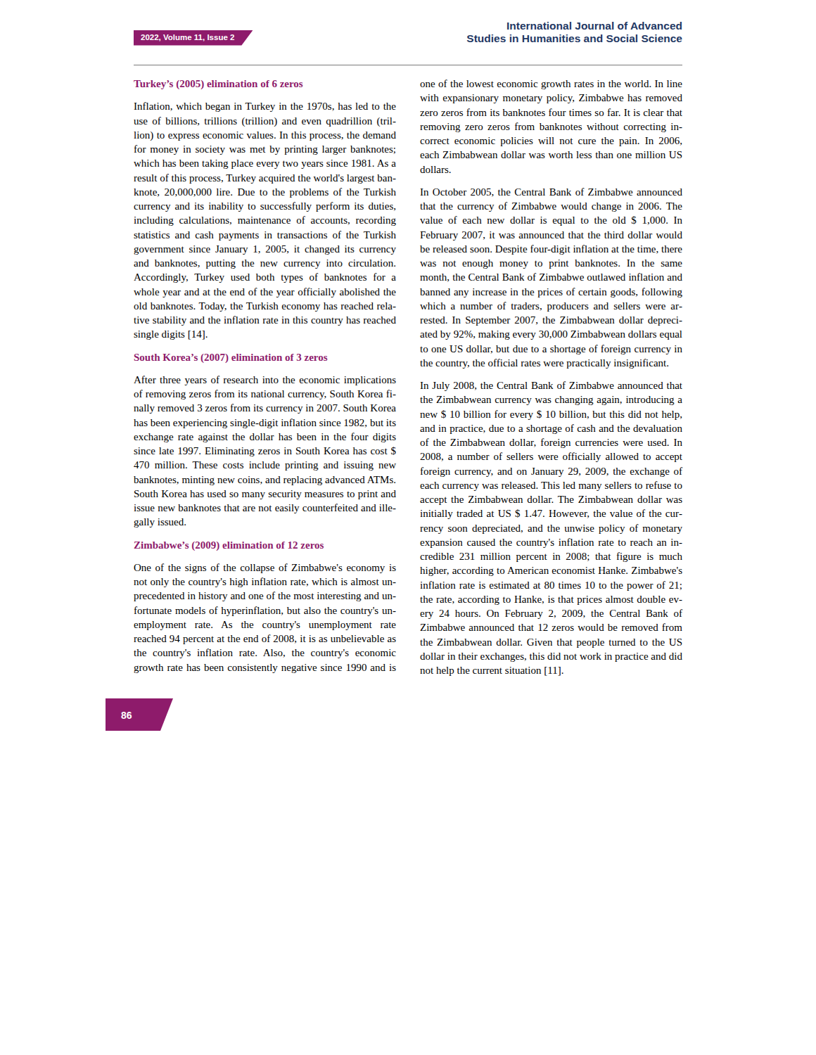2022, Volume 11, Issue 2
International Journal of Advanced
Studies in Humanities and Social Science
Turkey’s (2005) elimination of 6 zeros
Inflation, which began in Turkey in the 1970s, has led to the use of billions, trillions (trillion) and even quadrillion (trillion) to express economic values. In this process, the demand for money in society was met by printing larger banknotes; which has been taking place every two years since 1981. As a result of this process, Turkey acquired the world's largest banknote, 20,000,000 lire. Due to the problems of the Turkish currency and its inability to successfully perform its duties, including calculations, maintenance of accounts, recording statistics and cash payments in transactions of the Turkish government since January 1, 2005, it changed its currency and banknotes, putting the new currency into circulation. Accordingly, Turkey used both types of banknotes for a whole year and at the end of the year officially abolished the old banknotes. Today, the Turkish economy has reached relative stability and the inflation rate in this country has reached single digits [14].
South Korea’s (2007) elimination of 3 zeros
After three years of research into the economic implications of removing zeros from its national currency, South Korea finally removed 3 zeros from its currency in 2007. South Korea has been experiencing single-digit inflation since 1982, but its exchange rate against the dollar has been in the four digits since late 1997. Eliminating zeros in South Korea has cost $ 470 million. These costs include printing and issuing new banknotes, minting new coins, and replacing advanced ATMs. South Korea has used so many security measures to print and issue new banknotes that are not easily counterfeited and illegally issued.
Zimbabwe’s (2009) elimination of 12 zeros
One of the signs of the collapse of Zimbabwe's economy is not only the country's high inflation rate, which is almost unprecedented in history and one of the most interesting and unfortunate models of hyperinflation, but also the country's unemployment rate. As the country's unemployment rate reached 94 percent at the end of 2008, it is as unbelievable as the country's inflation rate. Also, the country's economic growth rate has been consistently negative since 1990 and is one of the lowest economic growth rates in the world. In line with expansionary monetary policy, Zimbabwe has removed zero zeros from its banknotes four times so far. It is clear that removing zero zeros from banknotes without correcting incorrect economic policies will not cure the pain. In 2006, each Zimbabwean dollar was worth less than one million US dollars.
In October 2005, the Central Bank of Zimbabwe announced that the currency of Zimbabwe would change in 2006. The value of each new dollar is equal to the old $ 1,000. In February 2007, it was announced that the third dollar would be released soon. Despite four-digit inflation at the time, there was not enough money to print banknotes. In the same month, the Central Bank of Zimbabwe outlawed inflation and banned any increase in the prices of certain goods, following which a number of traders, producers and sellers were arrested. In September 2007, the Zimbabwean dollar depreciated by 92%, making every 30,000 Zimbabwean dollars equal to one US dollar, but due to a shortage of foreign currency in the country, the official rates were practically insignificant.
In July 2008, the Central Bank of Zimbabwe announced that the Zimbabwean currency was changing again, introducing a new $ 10 billion for every $ 10 billion, but this did not help, and in practice, due to a shortage of cash and the devaluation of the Zimbabwean dollar, foreign currencies were used. In 2008, a number of sellers were officially allowed to accept foreign currency, and on January 29, 2009, the exchange of each currency was released. This led many sellers to refuse to accept the Zimbabwean dollar. The Zimbabwean dollar was initially traded at US $ 1.47. However, the value of the currency soon depreciated, and the unwise policy of monetary expansion caused the country's inflation rate to reach an incredible 231 million percent in 2008; that figure is much higher, according to American economist Hanke. Zimbabwe's inflation rate is estimated at 80 times 10 to the power of 21; the rate, according to Hanke, is that prices almost double every 24 hours. On February 2, 2009, the Central Bank of Zimbabwe announced that 12 zeros would be removed from the Zimbabwean dollar. Given that people turned to the US dollar in their exchanges, this did not work in practice and did not help the current situation [11].
86